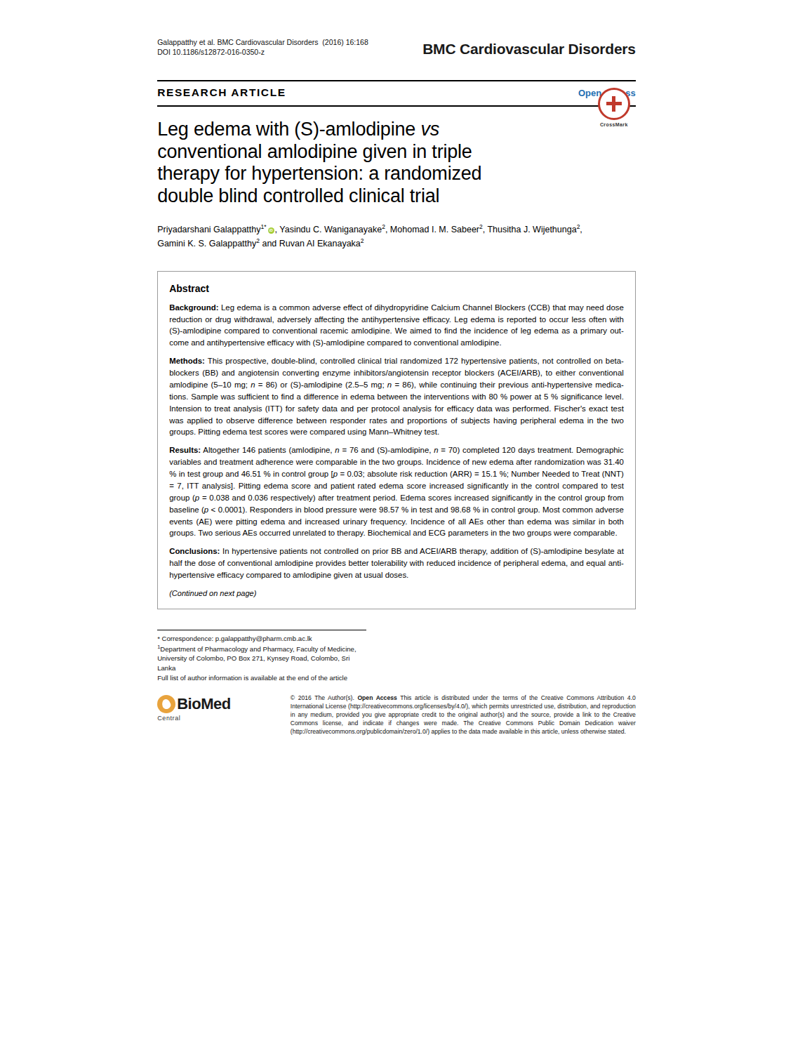Galappatthy et al. BMC Cardiovascular Disorders (2016) 16:168
DOI 10.1186/s12872-016-0350-z
BMC Cardiovascular Disorders
Research Article
Open Access
CrossMark
Leg edema with (S)-amlodipine vs
conventional amlodipine given in triple
therapy for hypertension: a randomized
double blind controlled clinical trial
Priyadarshani Galappatthy1* , Yasindu C. Waniganayake2, Mohomad I. M. Sabeer2, Thusitha J. Wijethunga2,
Gamini K. S. Galappatthy2 and Ruvan AI Ekanayaka2
Abstract
Background: Leg edema is a common adverse effect of dihydropyridine Calcium Channel Blockers (CCB) that may need dose reduction or drug withdrawal, adversely affecting the antihypertensive efficacy. Leg edema is reported to occur less often with (S)-amlodipine compared to conventional racemic amlodipine. We aimed to find the incidence of leg edema as a primary outcome and antihypertensive efficacy with (S)-amlodipine compared to conventional amlodipine.
Methods: This prospective, double-blind, controlled clinical trial randomized 172 hypertensive patients, not controlled on beta-blockers (BB) and angiotensin converting enzyme inhibitors/angiotensin receptor blockers (ACEI/ARB), to either conventional amlodipine (5–10 mg; n = 86) or (S)-amlodipine (2.5–5 mg; n = 86), while continuing their previous anti-hypertensive medications. Sample was sufficient to find a difference in edema between the interventions with 80 % power at 5 % significance level. Intension to treat analysis (ITT) for safety data and per protocol analysis for efficacy data was performed. Fischer's exact test was applied to observe difference between responder rates and proportions of subjects having peripheral edema in the two groups. Pitting edema test scores were compared using Mann–Whitney test.
Results: Altogether 146 patients (amlodipine, n = 76 and (S)-amlodipine, n = 70) completed 120 days treatment. Demographic variables and treatment adherence were comparable in the two groups. Incidence of new edema after randomization was 31.40 % in test group and 46.51 % in control group [p = 0.03; absolute risk reduction (ARR) = 15.1 %; Number Needed to Treat (NNT) = 7, ITT analysis]. Pitting edema score and patient rated edema score increased significantly in the control compared to test group (p = 0.038 and 0.036 respectively) after treatment period. Edema scores increased significantly in the control group from baseline (p < 0.0001). Responders in blood pressure were 98.57 % in test and 98.68 % in control group. Most common adverse events (AE) were pitting edema and increased urinary frequency. Incidence of all AEs other than edema was similar in both groups. Two serious AEs occurred unrelated to therapy. Biochemical and ECG parameters in the two groups were comparable.
Conclusions: In hypertensive patients not controlled on prior BB and ACEI/ARB therapy, addition of (S)-amlodipine besylate at half the dose of conventional amlodipine provides better tolerability with reduced incidence of peripheral edema, and equal antihypertensive efficacy compared to amlodipine given at usual doses.
(Continued on next page)
* Correspondence: p.galappatthy@pharm.cmb.ac.lk
1Department of Pharmacology and Pharmacy, Faculty of Medicine, University of Colombo, PO Box 271, Kynsey Road, Colombo, Sri Lanka
Full list of author information is available at the end of the article
BioMed
Central
© 2016 The Author(s). Open Access This article is distributed under the terms of the Creative Commons Attribution 4.0 International License (http://creativecommons.org/licenses/by/4.0/), which permits unrestricted use, distribution, and reproduction in any medium, provided you give appropriate credit to the original author(s) and the source, provide a link to the Creative Commons license, and indicate if changes were made. The Creative Commons Public Domain Dedication waiver (http://creativecommons.org/publicdomain/zero/1.0/) applies to the data made available in this article, unless otherwise stated.